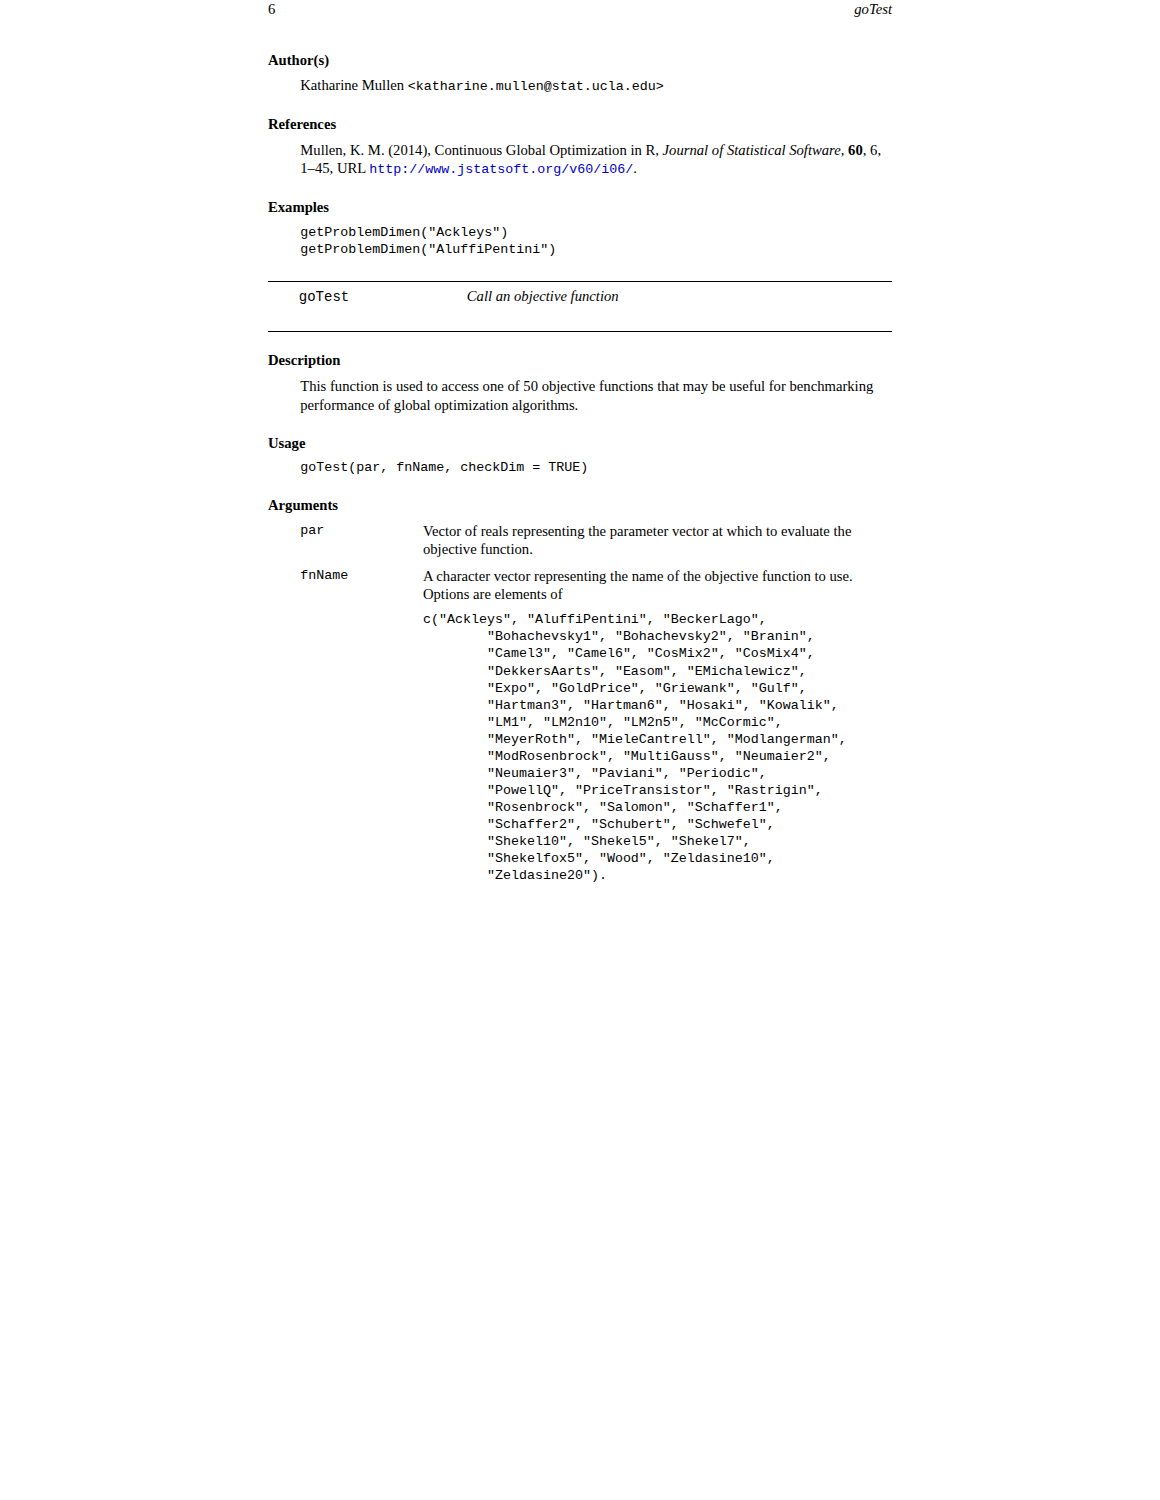6 goTest
Author(s)
Katharine Mullen <katharine.mullen@stat.ucla.edu>
References
Mullen, K. M. (2014), Continuous Global Optimization in R, Journal of Statistical Software, 60, 6, 1–45, URL http://www.jstatsoft.org/v60/i06/.
Examples
getProblemDimen("Ackleys")
getProblemDimen("AluffiPentini")
goTest Call an objective function
Description
This function is used to access one of 50 objective functions that may be useful for benchmarking performance of global optimization algorithms.
Usage
goTest(par, fnName, checkDim = TRUE)
Arguments
| par | Vector of reals representing the parameter vector at which to evaluate the objective function. |
| fnName | A character vector representing the name of the objective function to use. Options are elements of c("Ackleys", "AluffiPentini", "BeckerLago", "Bohachevsky1", "Bohachevsky2", "Branin", "Camel3", "Camel6", "CosMix2", "CosMix4", "DekkersAarts", "Easom", "EMichalewicz", "Expo", "GoldPrice", "Griewank", "Gulf", "Hartman3", "Hartman6", "Hosaki", "Kowalik", "LM1", "LM2n10", "LM2n5", "McCormic", "MeyerRoth", "MieleCantrell", "Modlangerman", "ModRosenbrock", "MultiGauss", "Neumaier2", "Neumaier3", "Paviani", "Periodic", "PowellQ", "PriceTransistor", "Rastrigin", "Rosenbrock", "Salomon", "Schaffer1", "Schaffer2", "Schubert", "Schwefel", "Shekel10", "Shekel5", "Shekel7", "Shekelfox5", "Wood", "Zeldasine10", "Zeldasine20"). |